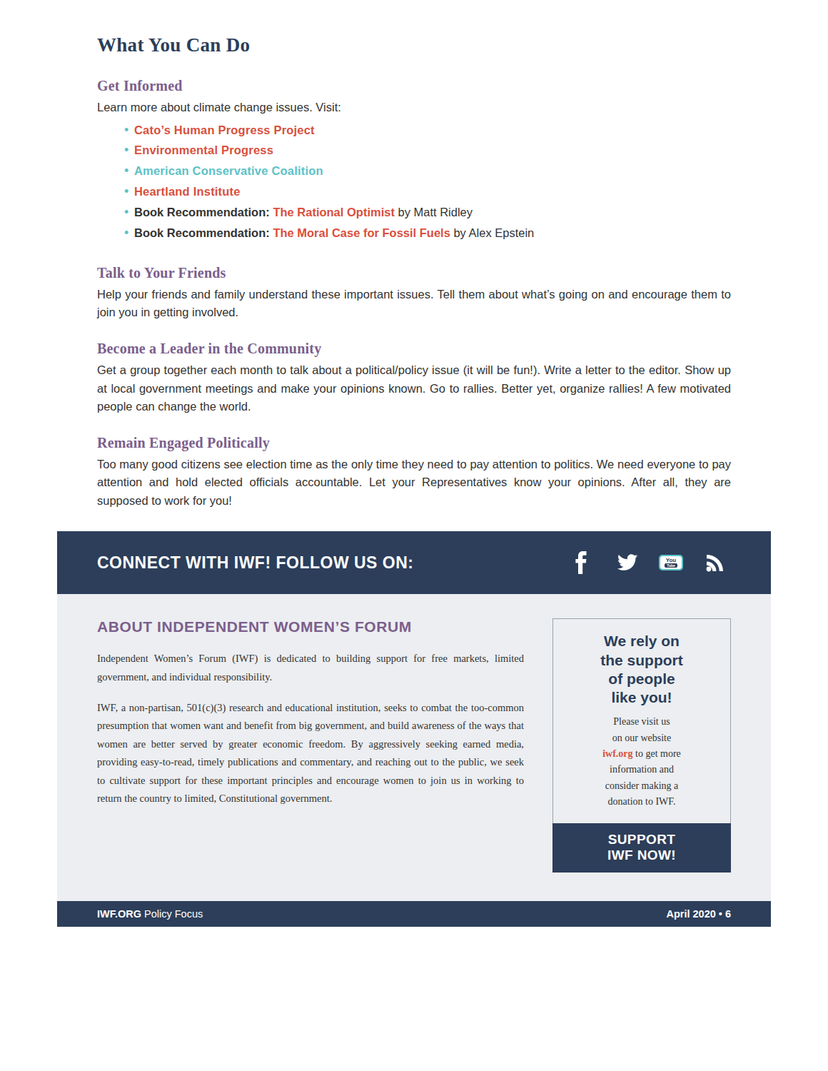What You Can Do
Get Informed
Learn more about climate change issues. Visit:
Cato’s Human Progress Project
Environmental Progress
American Conservative Coalition
Heartland Institute
Book Recommendation: The Rational Optimist by Matt Ridley
Book Recommendation: The Moral Case for Fossil Fuels by Alex Epstein
Talk to Your Friends
Help your friends and family understand these important issues. Tell them about what’s going on and encourage them to join you in getting involved.
Become a Leader in the Community
Get a group together each month to talk about a political/policy issue (it will be fun!). Write a letter to the editor. Show up at local government meetings and make your opinions known. Go to rallies. Better yet, organize rallies! A few motivated people can change the world.
Remain Engaged Politically
Too many good citizens see election time as the only time they need to pay attention to politics. We need everyone to pay attention and hold elected officials accountable. Let your Representatives know your opinions. After all, they are supposed to work for you!
CONNECT WITH IWF! FOLLOW US ON:
You Tube
ABOUT INDEPENDENT WOMEN’S FORUM
Independent Women’s Forum (IWF) is dedicated to building support for free markets, limited government, and individual responsibility.
IWF, a non-partisan, 501(c)(3) research and educational institution, seeks to combat the too-common presumption that women want and benefit from big government, and build awareness of the ways that women are better served by greater economic freedom. By aggressively seeking earned media, providing easy-to-read, timely publications and commentary, and reaching out to the public, we seek to cultivate support for these important principles and encourage women to join us in working to return the country to limited, Constitutional government.
We rely on
the support
of people
like you!
Please visit us
on our website
iwf.org to get more
information and
consider making a
donation to IWF.
SUPPORT
IWF NOW!
IWF.ORG Policy Focus
April 2020 • 6